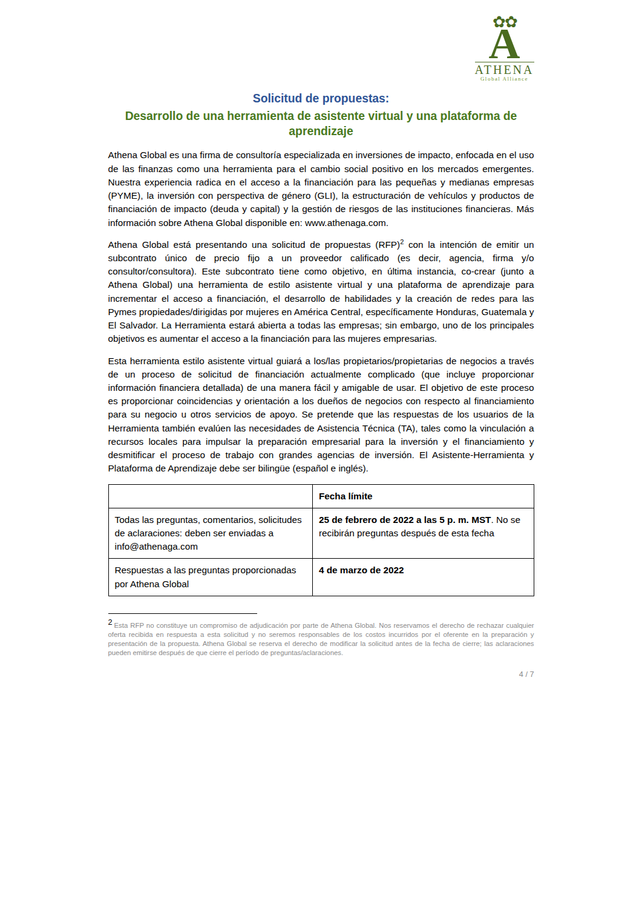✿✿ A ATHENA Global Alliance
Solicitud de propuestas:
Desarrollo de una herramienta de asistente virtual y una plataforma de aprendizaje
Athena Global es una firma de consultoría especializada en inversiones de impacto, enfocada en el uso de las finanzas como una herramienta para el cambio social positivo en los mercados emergentes. Nuestra experiencia radica en el acceso a la financiación para las pequeñas y medianas empresas (PYME), la inversión con perspectiva de género (GLI), la estructuración de vehículos y productos de financiación de impacto (deuda y capital) y la gestión de riesgos de las instituciones financieras. Más información sobre Athena Global disponible en: www.athenaga.com.
Athena Global está presentando una solicitud de propuestas (RFP)2 con la intención de emitir un subcontrato único de precio fijo a un proveedor calificado (es decir, agencia, firma y/o consultor/consultora). Este subcontrato tiene como objetivo, en última instancia, co-crear (junto a Athena Global) una herramienta de estilo asistente virtual y una plataforma de aprendizaje para incrementar el acceso a financiación, el desarrollo de habilidades y la creación de redes para las Pymes propiedades/dirigidas por mujeres en América Central, específicamente Honduras, Guatemala y El Salvador. La Herramienta estará abierta a todas las empresas; sin embargo, uno de los principales objetivos es aumentar el acceso a la financiación para las mujeres empresarias.
Esta herramienta estilo asistente virtual guiará a los/las propietarios/propietarias de negocios a través de un proceso de solicitud de financiación actualmente complicado (que incluye proporcionar información financiera detallada) de una manera fácil y amigable de usar. El objetivo de este proceso es proporcionar coincidencias y orientación a los dueños de negocios con respecto al financiamiento para su negocio u otros servicios de apoyo. Se pretende que las respuestas de los usuarios de la Herramienta también evalúen las necesidades de Asistencia Técnica (TA), tales como la vinculación a recursos locales para impulsar la preparación empresarial para la inversión y el financiamiento y desmitificar el proceso de trabajo con grandes agencias de inversión. El Asistente-Herramienta y Plataforma de Aprendizaje debe ser bilingüe (español e inglés).
| | Fecha límite |
| Todas las preguntas, comentarios, solicitudes de aclaraciones: deben ser enviadas a info@athenaga.com | 25 de febrero de 2022 a las 5 p. m. MST . No se recibirán preguntas después de esta fecha |
| Respuestas a las preguntas proporcionadas por Athena Global | 4 de marzo de 2022 |
2 Esta RFP no constituye un compromiso de adjudicación por parte de Athena Global. Nos reservamos el derecho de rechazar cualquier oferta recibida en respuesta a esta solicitud y no seremos responsables de los costos incurridos por el oferente en la preparación y presentación de la propuesta. Athena Global se reserva el derecho de modificar la solicitud antes de la fecha de cierre; las aclaraciones pueden emitirse después de que cierre el período de preguntas/aclaraciones.
4 / 7